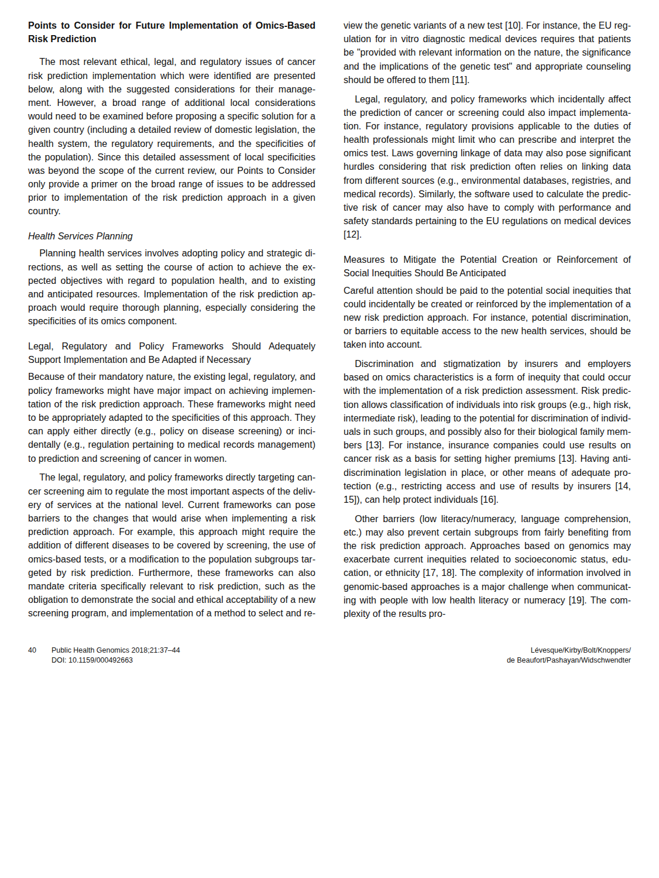Points to Consider for Future Implementation of Omics-Based Risk Prediction
The most relevant ethical, legal, and regulatory issues of cancer risk prediction implementation which were identified are presented below, along with the suggested considerations for their management. However, a broad range of additional local considerations would need to be examined before proposing a specific solution for a given country (including a detailed review of domestic legislation, the health system, the regulatory requirements, and the specificities of the population). Since this detailed assessment of local specificities was beyond the scope of the current review, our Points to Consider only provide a primer on the broad range of issues to be addressed prior to implementation of the risk prediction approach in a given country.
Health Services Planning
Planning health services involves adopting policy and strategic directions, as well as setting the course of action to achieve the expected objectives with regard to population health, and to existing and anticipated resources. Implementation of the risk prediction approach would require thorough planning, especially considering the specificities of its omics component.
Legal, Regulatory and Policy Frameworks Should Adequately Support Implementation and Be Adapted if Necessary
Because of their mandatory nature, the existing legal, regulatory, and policy frameworks might have major impact on achieving implementation of the risk prediction approach. These frameworks might need to be appropriately adapted to the specificities of this approach. They can apply either directly (e.g., policy on disease screening) or incidentally (e.g., regulation pertaining to medical records management) to prediction and screening of cancer in women.
The legal, regulatory, and policy frameworks directly targeting cancer screening aim to regulate the most important aspects of the delivery of services at the national level. Current frameworks can pose barriers to the changes that would arise when implementing a risk prediction approach. For example, this approach might require the addition of different diseases to be covered by screening, the use of omics-based tests, or a modification to the population subgroups targeted by risk prediction. Furthermore, these frameworks can also mandate criteria specifically relevant to risk prediction, such as the obligation to demonstrate the social and ethical acceptability of a new screening program, and implementation of a method to select and review the genetic variants of a new test [10]. For instance, the EU regulation for in vitro diagnostic medical devices requires that patients be "provided with relevant information on the nature, the significance and the implications of the genetic test" and appropriate counseling should be offered to them [11].
Legal, regulatory, and policy frameworks which incidentally affect the prediction of cancer or screening could also impact implementation. For instance, regulatory provisions applicable to the duties of health professionals might limit who can prescribe and interpret the omics test. Laws governing linkage of data may also pose significant hurdles considering that risk prediction often relies on linking data from different sources (e.g., environmental databases, registries, and medical records). Similarly, the software used to calculate the predictive risk of cancer may also have to comply with performance and safety standards pertaining to the EU regulations on medical devices [12].
Measures to Mitigate the Potential Creation or Reinforcement of Social Inequities Should Be Anticipated
Careful attention should be paid to the potential social inequities that could incidentally be created or reinforced by the implementation of a new risk prediction approach. For instance, potential discrimination, or barriers to equitable access to the new health services, should be taken into account.
Discrimination and stigmatization by insurers and employers based on omics characteristics is a form of inequity that could occur with the implementation of a risk prediction assessment. Risk prediction allows classification of individuals into risk groups (e.g., high risk, intermediate risk), leading to the potential for discrimination of individuals in such groups, and possibly also for their biological family members [13]. For instance, insurance companies could use results on cancer risk as a basis for setting higher premiums [13]. Having anti-discrimination legislation in place, or other means of adequate protection (e.g., restricting access and use of results by insurers [14, 15]), can help protect individuals [16].
Other barriers (low literacy/numeracy, language comprehension, etc.) may also prevent certain subgroups from fairly benefiting from the risk prediction approach. Approaches based on genomics may exacerbate current inequities related to socioeconomic status, education, or ethnicity [17, 18]. The complexity of information involved in genomic-based approaches is a major challenge when communicating with people with low health literacy or numeracy [19]. The complexity of the results pro-
40
Public Health Genomics 2018;21:37–44
DOI: 10.1159/000492663
Lévesque/Kirby/Bolt/Knoppers/
de Beaufort/Pashayan/Widschwendter